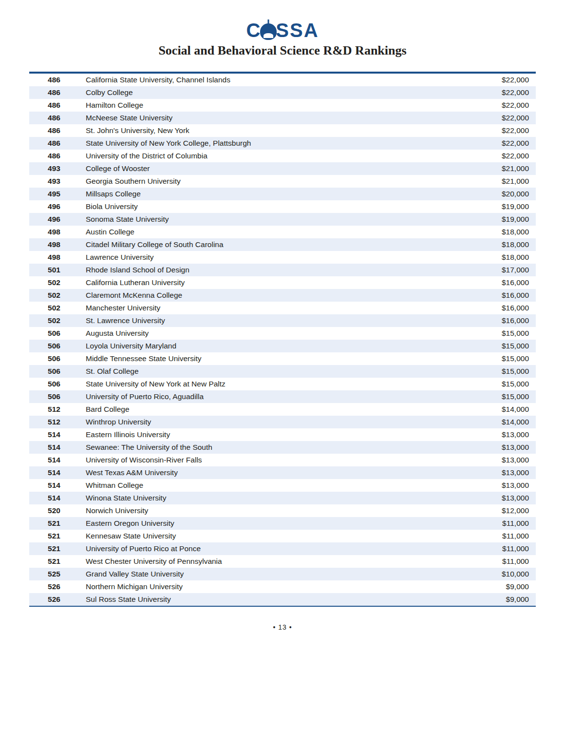C SSA
Social and Behavioral Science R&D Rankings
| 486 | California State University, Channel Islands | $22,000 |
| 486 | Colby College | $22,000 |
| 486 | Hamilton College | $22,000 |
| 486 | McNeese State University | $22,000 |
| 486 | St. John's University, New York | $22,000 |
| 486 | State University of New York College, Plattsburgh | $22,000 |
| 486 | University of the District of Columbia | $22,000 |
| 493 | College of Wooster | $21,000 |
| 493 | Georgia Southern University | $21,000 |
| 495 | Millsaps College | $20,000 |
| 496 | Biola University | $19,000 |
| 496 | Sonoma State University | $19,000 |
| 498 | Austin College | $18,000 |
| 498 | Citadel Military College of South Carolina | $18,000 |
| 498 | Lawrence University | $18,000 |
| 501 | Rhode Island School of Design | $17,000 |
| 502 | California Lutheran University | $16,000 |
| 502 | Claremont McKenna College | $16,000 |
| 502 | Manchester University | $16,000 |
| 502 | St. Lawrence University | $16,000 |
| 506 | Augusta University | $15,000 |
| 506 | Loyola University Maryland | $15,000 |
| 506 | Middle Tennessee State University | $15,000 |
| 506 | St. Olaf College | $15,000 |
| 506 | State University of New York at New Paltz | $15,000 |
| 506 | University of Puerto Rico, Aguadilla | $15,000 |
| 512 | Bard College | $14,000 |
| 512 | Winthrop University | $14,000 |
| 514 | Eastern Illinois University | $13,000 |
| 514 | Sewanee: The University of the South | $13,000 |
| 514 | University of Wisconsin-River Falls | $13,000 |
| 514 | West Texas A&M University | $13,000 |
| 514 | Whitman College | $13,000 |
| 514 | Winona State University | $13,000 |
| 520 | Norwich University | $12,000 |
| 521 | Eastern Oregon University | $11,000 |
| 521 | Kennesaw State University | $11,000 |
| 521 | University of Puerto Rico at Ponce | $11,000 |
| 521 | West Chester University of Pennsylvania | $11,000 |
| 525 | Grand Valley State University | $10,000 |
| 526 | Northern Michigan University | $9,000 |
| 526 | Sul Ross State University | $9,000 |
• 13 •